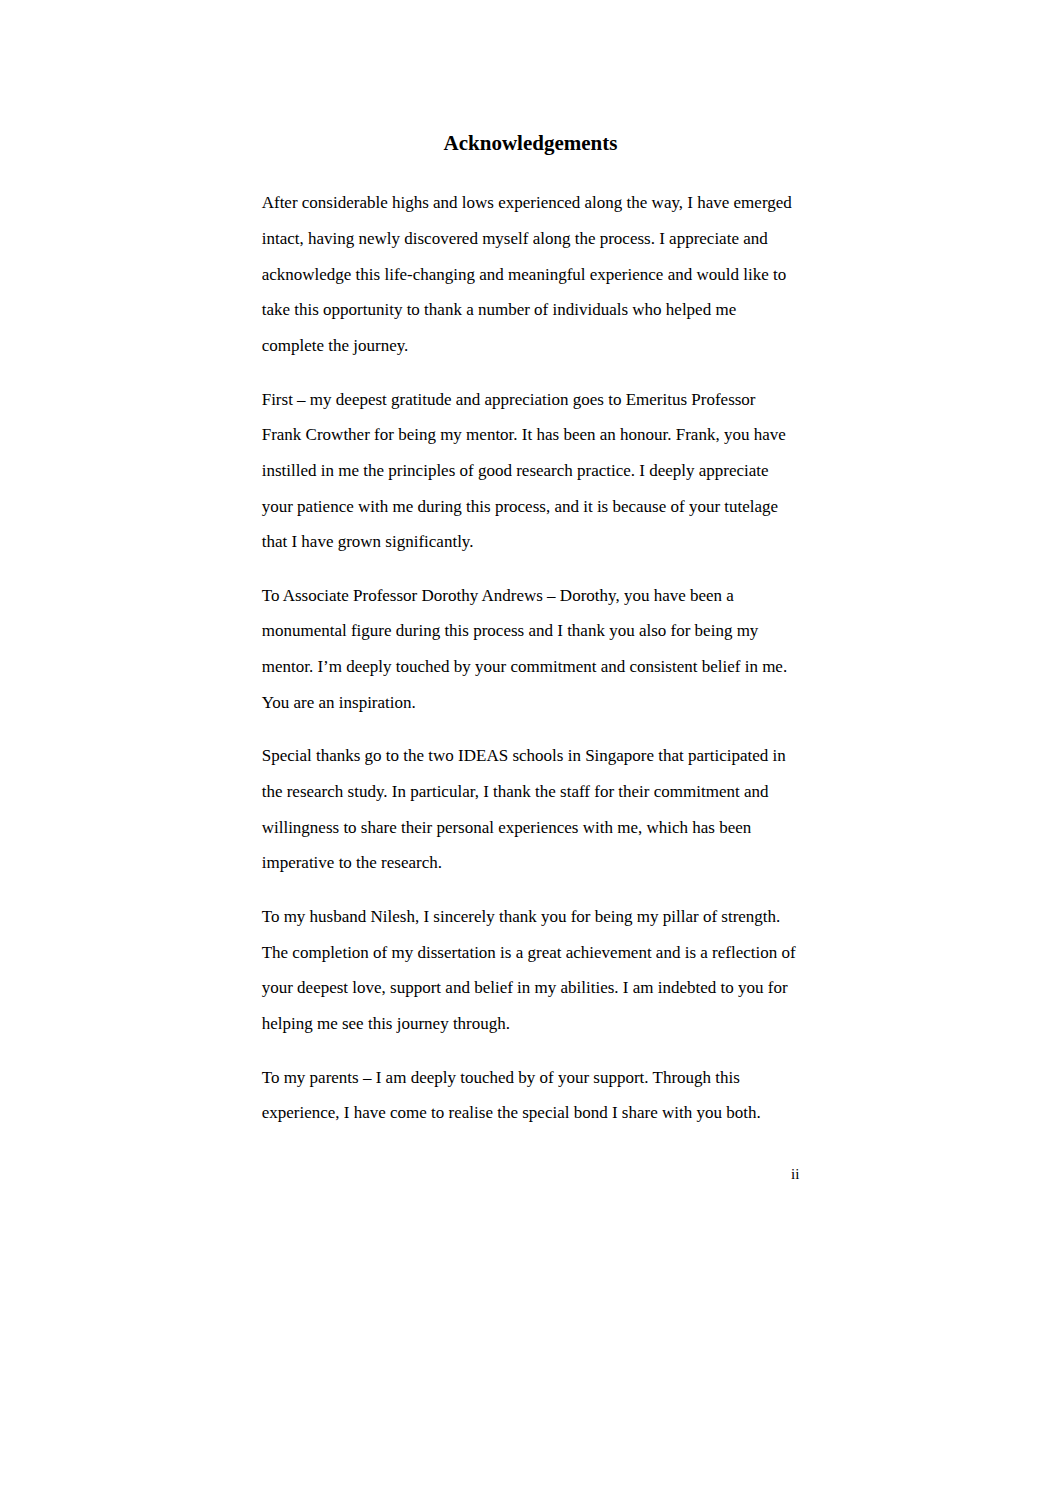Acknowledgements
After considerable highs and lows experienced along the way, I have emerged intact, having newly discovered myself along the process. I appreciate and acknowledge this life-changing and meaningful experience and would like to take this opportunity to thank a number of individuals who helped me complete the journey.
First – my deepest gratitude and appreciation goes to Emeritus Professor Frank Crowther for being my mentor. It has been an honour. Frank, you have instilled in me the principles of good research practice. I deeply appreciate your patience with me during this process, and it is because of your tutelage that I have grown significantly.
To Associate Professor Dorothy Andrews – Dorothy, you have been a monumental figure during this process and I thank you also for being my mentor. I’m deeply touched by your commitment and consistent belief in me. You are an inspiration.
Special thanks go to the two IDEAS schools in Singapore that participated in the research study. In particular, I thank the staff for their commitment and willingness to share their personal experiences with me, which has been imperative to the research.
To my husband Nilesh, I sincerely thank you for being my pillar of strength. The completion of my dissertation is a great achievement and is a reflection of your deepest love, support and belief in my abilities. I am indebted to you for helping me see this journey through.
To my parents – I am deeply touched by of your support. Through this experience, I have come to realise the special bond I share with you both.
ii